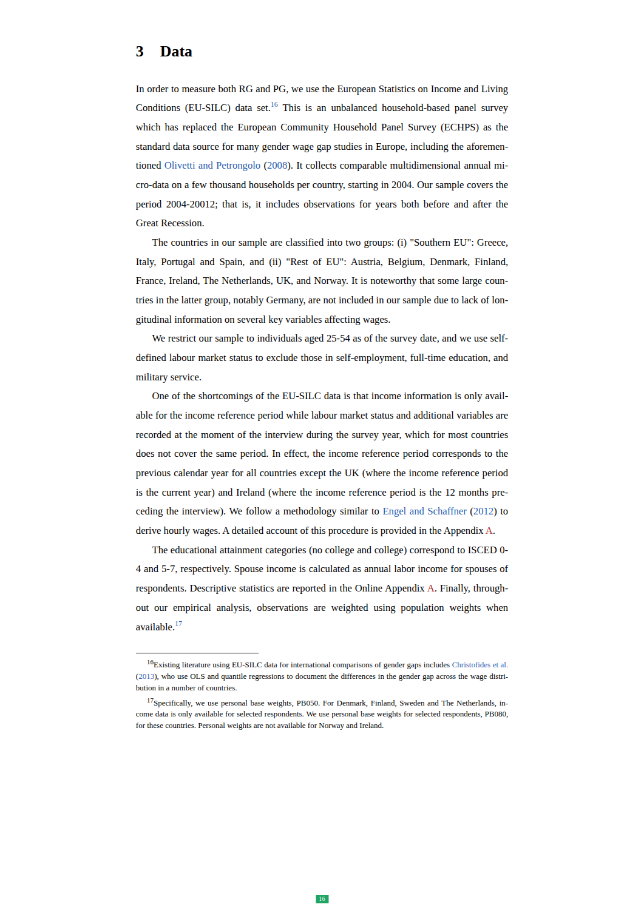3 Data
In order to measure both RG and PG, we use the European Statistics on Income and Living Conditions (EU-SILC) data set.16 This is an unbalanced household-based panel survey which has replaced the European Community Household Panel Survey (ECHPS) as the standard data source for many gender wage gap studies in Europe, including the aforementioned Olivetti and Petrongolo (2008). It collects comparable multidimensional annual micro-data on a few thousand households per country, starting in 2004. Our sample covers the period 2004-20012; that is, it includes observations for years both before and after the Great Recession.
The countries in our sample are classified into two groups: (i) "Southern EU": Greece, Italy, Portugal and Spain, and (ii) "Rest of EU": Austria, Belgium, Denmark, Finland, France, Ireland, The Netherlands, UK, and Norway. It is noteworthy that some large countries in the latter group, notably Germany, are not included in our sample due to lack of longitudinal information on several key variables affecting wages.
We restrict our sample to individuals aged 25-54 as of the survey date, and we use self-defined labour market status to exclude those in self-employment, full-time education, and military service.
One of the shortcomings of the EU-SILC data is that income information is only available for the income reference period while labour market status and additional variables are recorded at the moment of the interview during the survey year, which for most countries does not cover the same period. In effect, the income reference period corresponds to the previous calendar year for all countries except the UK (where the income reference period is the current year) and Ireland (where the income reference period is the 12 months preceding the interview). We follow a methodology similar to Engel and Schaffner (2012) to derive hourly wages. A detailed account of this procedure is provided in the Appendix A.
The educational attainment categories (no college and college) correspond to ISCED 0-4 and 5-7, respectively. Spouse income is calculated as annual labor income for spouses of respondents. Descriptive statistics are reported in the Online Appendix A. Finally, throughout our empirical analysis, observations are weighted using population weights when available.17
16Existing literature using EU-SILC data for international comparisons of gender gaps includes Christofides et al. (2013), who use OLS and quantile regressions to document the differences in the gender gap across the wage distribution in a number of countries.
17Specifically, we use personal base weights, PB050. For Denmark, Finland, Sweden and The Netherlands, income data is only available for selected respondents. We use personal base weights for selected respondents, PB080, for these countries. Personal weights are not available for Norway and Ireland.
16